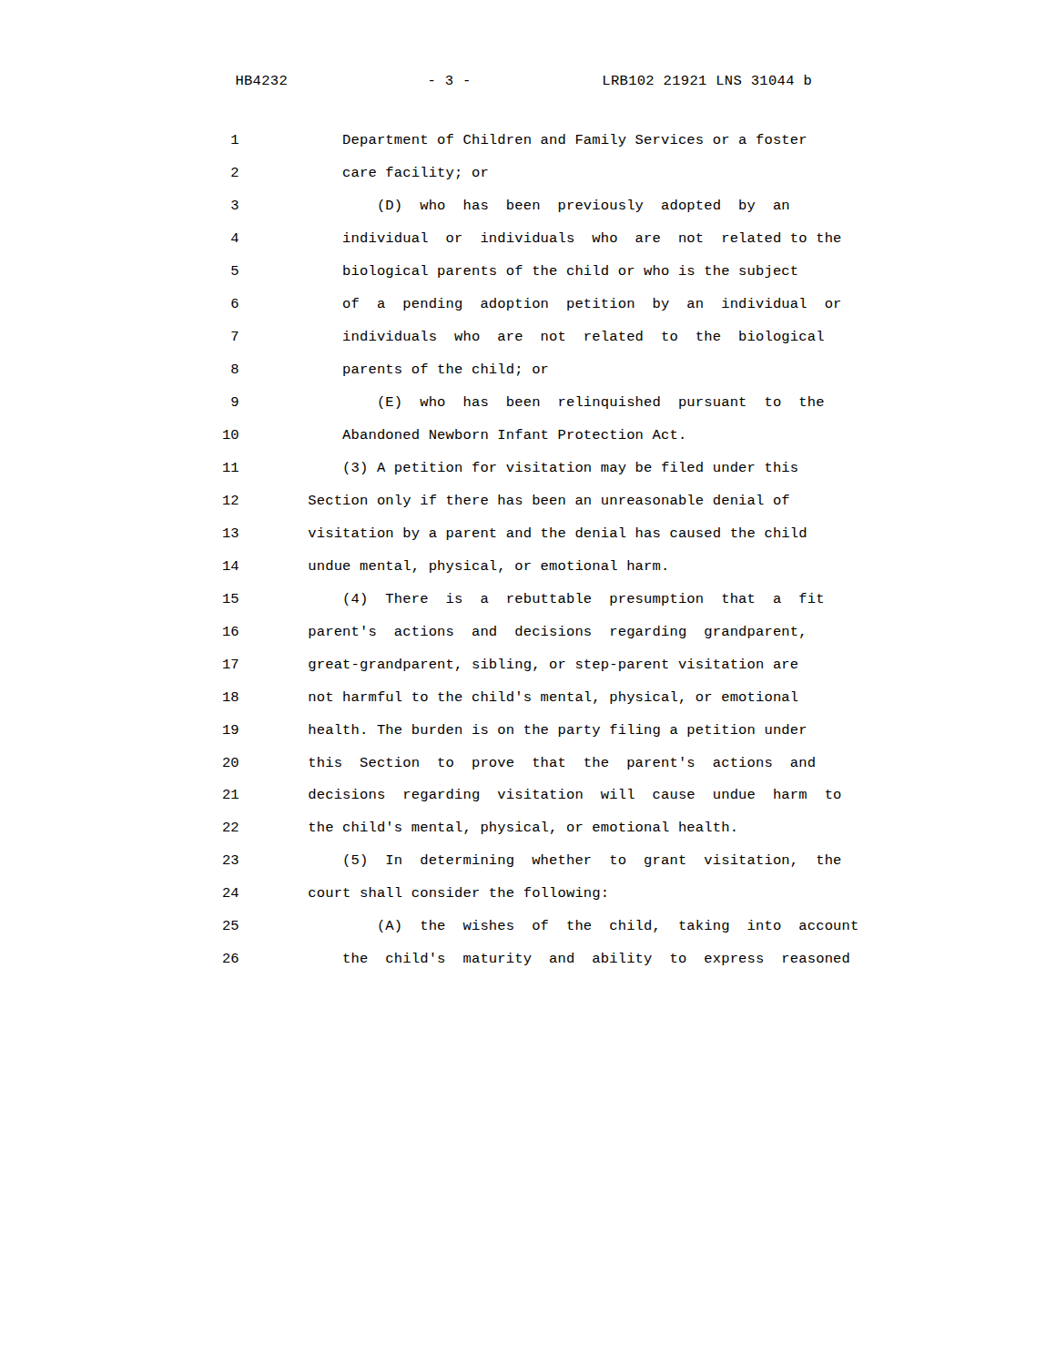HB4232 - 3 - LRB102 21921 LNS 31044 b
| 1 | Department of Children and Family Services or a foster |
| 2 | care facility; or |
| 3 | (D) who has been previously adopted by an |
| 4 | individual or individuals who are not related to the |
| 5 | biological parents of the child or who is the subject |
| 6 | of a pending adoption petition by an individual or |
| 7 | individuals who are not related to the biological |
| 8 | parents of the child; or |
| 9 | (E) who has been relinquished pursuant to the |
| 10 | Abandoned Newborn Infant Protection Act. |
| 11 | (3) A petition for visitation may be filed under this |
| 12 | Section only if there has been an unreasonable denial of |
| 13 | visitation by a parent and the denial has caused the child |
| 14 | undue mental, physical, or emotional harm. |
| 15 | (4) There is a rebuttable presumption that a fit |
| 16 | parent's actions and decisions regarding grandparent, |
| 17 | great-grandparent, sibling, or step-parent visitation are |
| 18 | not harmful to the child's mental, physical, or emotional |
| 19 | health. The burden is on the party filing a petition under |
| 20 | this Section to prove that the parent's actions and |
| 21 | decisions regarding visitation will cause undue harm to |
| 22 | the child's mental, physical, or emotional health. |
| 23 | (5) In determining whether to grant visitation, the |
| 24 | court shall consider the following: |
| 25 | (A) the wishes of the child, taking into account |
| 26 | the child's maturity and ability to express reasoned |